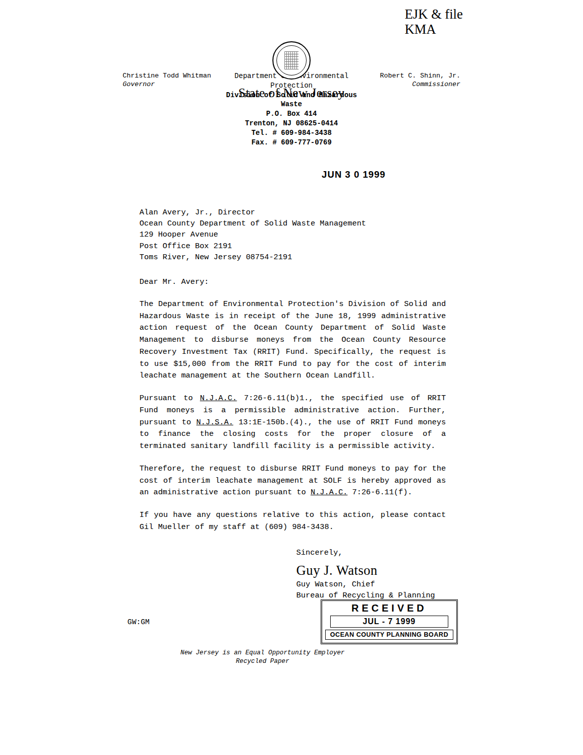EJK & file
KMA
State of New Jersey
Christine Todd Whitman
Governor
Department of Environmental Protection
Division of Solid and Hazardous Waste
P.O. Box 414
Trenton, NJ 08625-0414
Tel. # 609-984-3438
Fax. # 609-777-0769
Robert C. Shinn, Jr.
Commissioner
JUN 3 0 1999
Alan Avery, Jr., Director
Ocean County Department of Solid Waste Management
129 Hooper Avenue
Post Office Box 2191
Toms River, New Jersey 08754-2191
Dear Mr. Avery:
The Department of Environmental Protection's Division of Solid and Hazardous Waste is in receipt of the June 18, 1999 administrative action request of the Ocean County Department of Solid Waste Management to disburse moneys from the Ocean County Resource Recovery Investment Tax (RRIT) Fund. Specifically, the request is to use $15,000 from the RRIT Fund to pay for the cost of interim leachate management at the Southern Ocean Landfill.
Pursuant to N.J.A.C. 7:26-6.11(b)1., the specified use of RRIT Fund moneys is a permissible administrative action. Further, pursuant to N.J.S.A. 13:1E-150b.(4)., the use of RRIT Fund moneys to finance the closing costs for the proper closure of a terminated sanitary landfill facility is a permissible activity.
Therefore, the request to disburse RRIT Fund moneys to pay for the cost of interim leachate management at SOLF is hereby approved as an administrative action pursuant to N.J.A.C. 7:26-6.11(f).
If you have any questions relative to this action, please contact Gil Mueller of my staff at (609) 984-3438.
Sincerely,
Guy J. Watson
Guy Watson, Chief
Bureau of Recycling & Planning
GW:GM
RECEIVED
JUL - 7 1999
OCEAN COUNTY PLANNING BOARD
New Jersey is an Equal Opportunity Employer
Recycled Paper